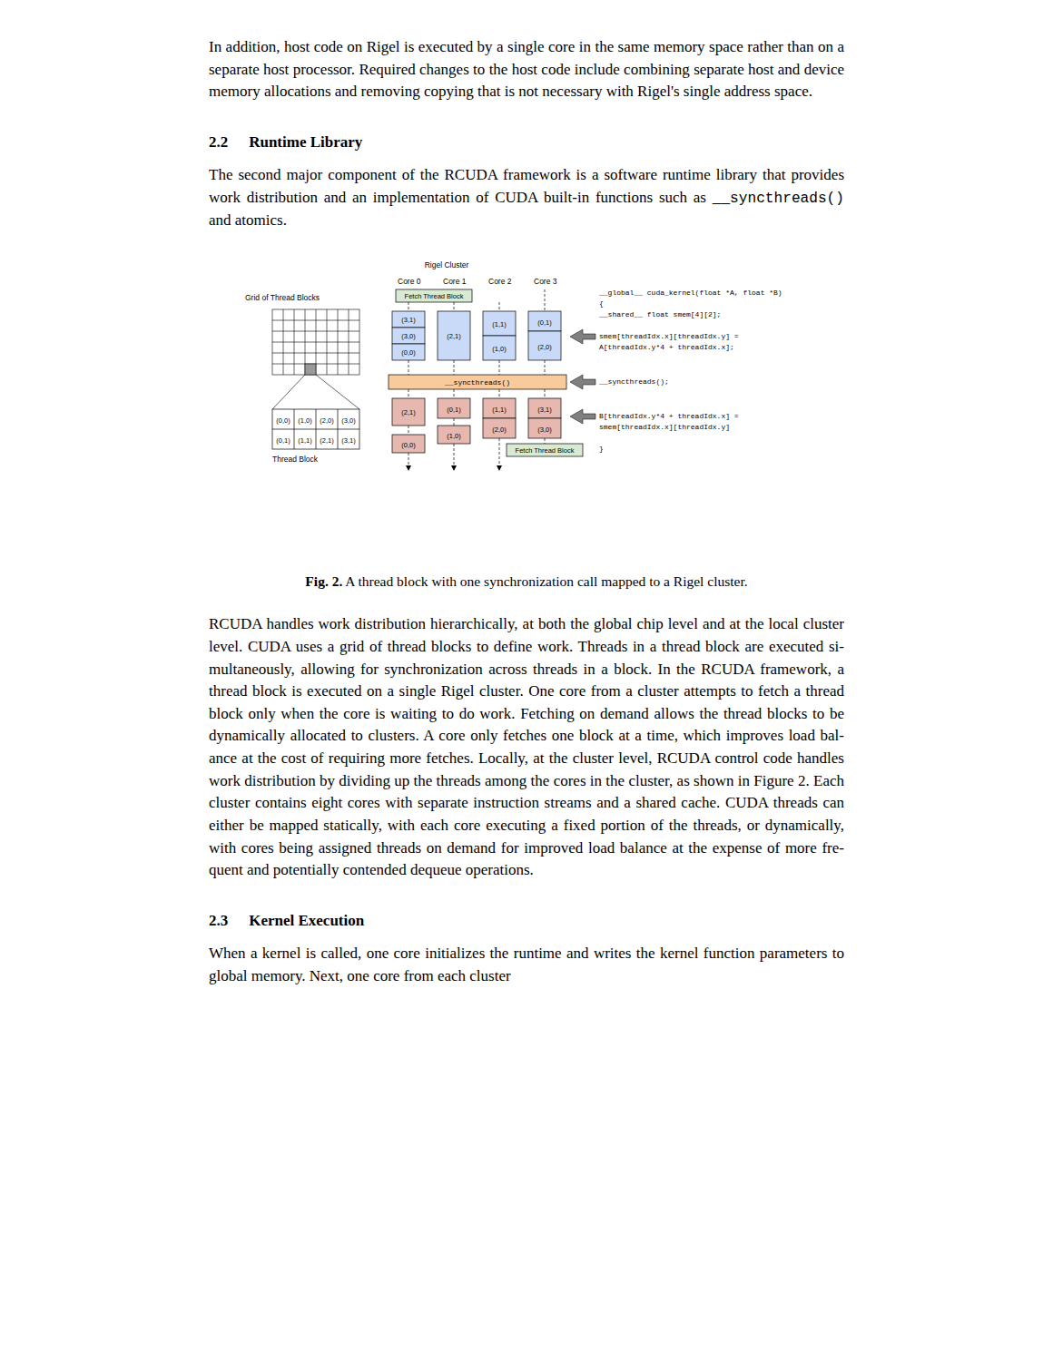In addition, host code on Rigel is executed by a single core in the same memory space rather than on a separate host processor. Required changes to the host code include combining separate host and device memory allocations and removing copying that is not necessary with Rigel's single address space.
2.2 Runtime Library
The second major component of the RCUDA framework is a software runtime library that provides work distribution and an implementation of CUDA built-in functions such as __syncthreads() and atomics.
Rigel Cluster Core 0 Core 1 Core 2 Core 3 Grid of Thread Blocks (0,0) (1,0) (2,0) (3,0) (0,1) (1,1) (2,1) (3,1) Thread Block Fetch Thread Block (3,1) (3,0) (0,0) (2,1) (1,1) (1,0) (0,1) (2,0) __syncthreads() (2,1) (0,0) (0,1) (1,0) (1,1) (2,0) (3,1) (3,0) Fetch Thread Block __global__ cuda_kernel(float *A, float *B) { __shared__ float smem[4][2]; smem[threadIdx.x][threadIdx.y] = A[threadIdx.y*4 + threadIdx.x]; __syncthreads(); B[threadIdx.y*4 + threadIdx.x] = smem[threadIdx.x][threadIdx.y] }
Fig. 2. A thread block with one synchronization call mapped to a Rigel cluster.
RCUDA handles work distribution hierarchically, at both the global chip level and at the local cluster level. CUDA uses a grid of thread blocks to define work. Threads in a thread block are executed simultaneously, allowing for synchronization across threads in a block. In the RCUDA framework, a thread block is executed on a single Rigel cluster. One core from a cluster attempts to fetch a thread block only when the core is waiting to do work. Fetching on demand allows the thread blocks to be dynamically allocated to clusters. A core only fetches one block at a time, which improves load balance at the cost of requiring more fetches. Locally, at the cluster level, RCUDA control code handles work distribution by dividing up the threads among the cores in the cluster, as shown in Figure 2. Each cluster contains eight cores with separate instruction streams and a shared cache. CUDA threads can either be mapped statically, with each core executing a fixed portion of the threads, or dynamically, with cores being assigned threads on demand for improved load balance at the expense of more frequent and potentially contended dequeue operations.
2.3 Kernel Execution
When a kernel is called, one core initializes the runtime and writes the kernel function parameters to global memory. Next, one core from each cluster